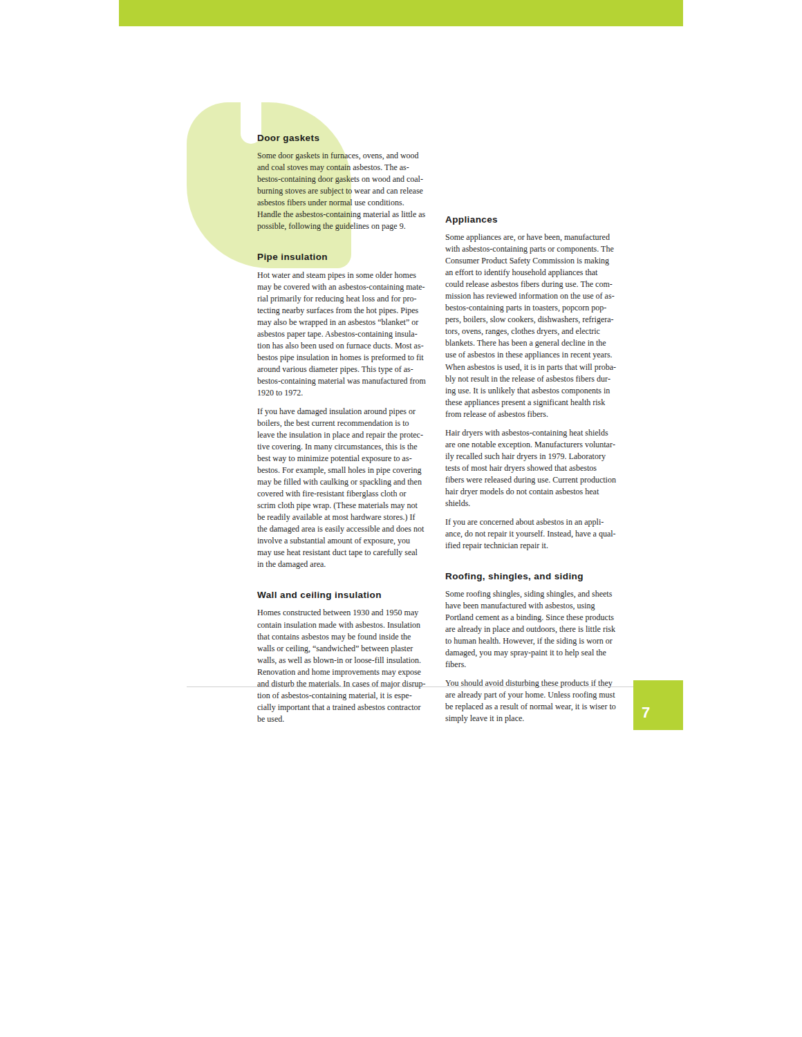Door gaskets
Some door gaskets in furnaces, ovens, and wood and coal stoves may contain asbestos. The asbestos-containing door gaskets on wood and coal-burning stoves are subject to wear and can release asbestos fibers under normal use conditions. Handle the asbestos-containing material as little as possible, following the guidelines on page 9.
Pipe insulation
Hot water and steam pipes in some older homes may be covered with an asbestos-containing material primarily for reducing heat loss and for protecting nearby surfaces from the hot pipes. Pipes may also be wrapped in an asbestos “blanket” or asbestos paper tape. Asbestos-containing insulation has also been used on furnace ducts. Most asbestos pipe insulation in homes is preformed to fit around various diameter pipes. This type of asbestos-containing material was manufactured from 1920 to 1972.
If you have damaged insulation around pipes or boilers, the best current recommendation is to leave the insulation in place and repair the protective covering. In many circumstances, this is the best way to minimize potential exposure to asbestos. For example, small holes in pipe covering may be filled with caulking or spackling and then covered with fire-resistant fiberglass cloth or scrim cloth pipe wrap. (These materials may not be readily available at most hardware stores.) If the damaged area is easily accessible and does not involve a substantial amount of exposure, you may use heat resistant duct tape to carefully seal in the damaged area.
Wall and ceiling insulation
Homes constructed between 1930 and 1950 may contain insulation made with asbestos. Insulation that contains asbestos may be found inside the walls or ceiling, “sandwiched” between plaster walls, as well as blown-in or loose-fill insulation. Renovation and home improvements may expose and disturb the materials. In cases of major disruption of asbestos-containing material, it is especially important that a trained asbestos contractor be used.
Appliances
Some appliances are, or have been, manufactured with asbestos-containing parts or components. The Consumer Product Safety Commission is making an effort to identify household appliances that could release asbestos fibers during use. The commission has reviewed information on the use of asbestos-containing parts in toasters, popcorn poppers, boilers, slow cookers, dishwashers, refrigerators, ovens, ranges, clothes dryers, and electric blankets. There has been a general decline in the use of asbestos in these appliances in recent years. When asbestos is used, it is in parts that will probably not result in the release of asbestos fibers during use. It is unlikely that asbestos components in these appliances present a significant health risk from release of asbestos fibers.
Hair dryers with asbestos-containing heat shields are one notable exception. Manufacturers voluntarily recalled such hair dryers in 1979. Laboratory tests of most hair dryers showed that asbestos fibers were released during use. Current production hair dryer models do not contain asbestos heat shields.
If you are concerned about asbestos in an appliance, do not repair it yourself. Instead, have a qualified repair technician repair it.
Roofing, shingles, and siding
Some roofing shingles, siding shingles, and sheets have been manufactured with asbestos, using Portland cement as a binding. Since these products are already in place and outdoors, there is little risk to human health. However, if the siding is worn or damaged, you may spray-paint it to help seal the fibers.
You should avoid disturbing these products if they are already part of your home. Unless roofing must be replaced as a result of normal wear, it is wiser to simply leave it in place.
7